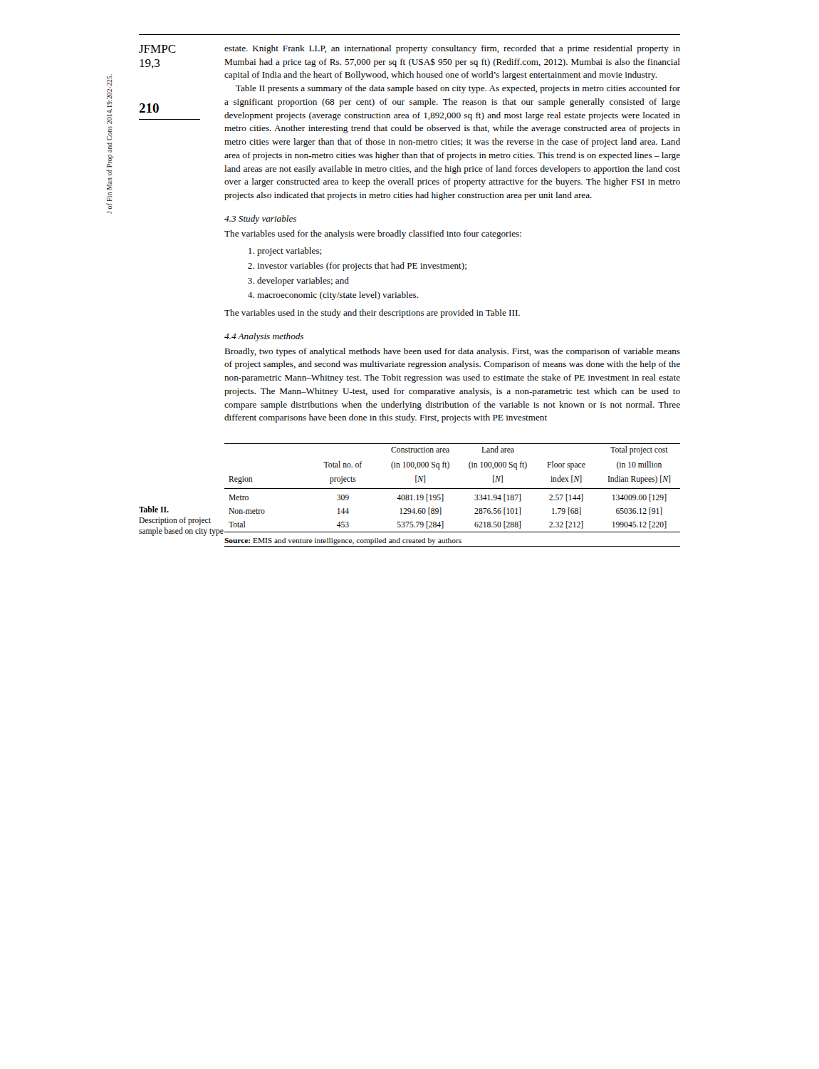J of Fin Man of Prop and Cons 2014.19:202-225.
JFMPC
19,3
estate. Knight Frank LLP, an international property consultancy firm, recorded that a prime residential property in Mumbai had a price tag of Rs. 57,000 per sq ft (USA$ 950 per sq ft) (Rediff.com, 2012). Mumbai is also the financial capital of India and the heart of Bollywood, which housed one of world’s largest entertainment and movie industry.
210
Table II presents a summary of the data sample based on city type. As expected, projects in metro cities accounted for a significant proportion (68 per cent) of our sample. The reason is that our sample generally consisted of large development projects (average construction area of 1,892,000 sq ft) and most large real estate projects were located in metro cities. Another interesting trend that could be observed is that, while the average constructed area of projects in metro cities were larger than that of those in non-metro cities; it was the reverse in the case of project land area. Land area of projects in non-metro cities was higher than that of projects in metro cities. This trend is on expected lines – large land areas are not easily available in metro cities, and the high price of land forces developers to apportion the land cost over a larger constructed area to keep the overall prices of property attractive for the buyers. The higher FSI in metro projects also indicated that projects in metro cities had higher construction area per unit land area.
4.3 Study variables
The variables used for the analysis were broadly classified into four categories:
project variables;
investor variables (for projects that had PE investment);
developer variables; and
macroeconomic (city/state level) variables.
The variables used in the study and their descriptions are provided in Table III.
4.4 Analysis methods
Broadly, two types of analytical methods have been used for data analysis. First, was the comparison of variable means of project samples, and second was multivariate regression analysis. Comparison of means was done with the help of the non-parametric Mann–Whitney test. The Tobit regression was used to estimate the stake of PE investment in real estate projects. The Mann–Whitney U-test, used for comparative analysis, is a non-parametric test which can be used to compare sample distributions when the underlying distribution of the variable is not known or is not normal. Three different comparisons have been done in this study. First, projects with PE investment
Table II.
Description of project
sample based on city type
| | | Construction area | Land area | | Total project cost |
| --- | --- | --- | --- | --- | --- |
| | Total no. of | (in 100,000 Sq ft) | (in 100,000 Sq ft) | Floor space | (in 10 million |
| Region | projects | [ N ] | [ N ] | index [ N ] | Indian Rupees) [ N ] |
| Metro | 309 | 4081.19 [195] | 3341.94 [187] | 2.57 [144] | 134009.00 [129] |
| Non-metro | 144 | 1294.60 [89] | 2876.56 [101] | 1.79 [68] | 65036.12 [91] |
| Total | 453 | 5375.79 [284] | 6218.50 [288] | 2.32 [212] | 199045.12 [220] |
Source: EMIS and venture intelligence, compiled and created by authors